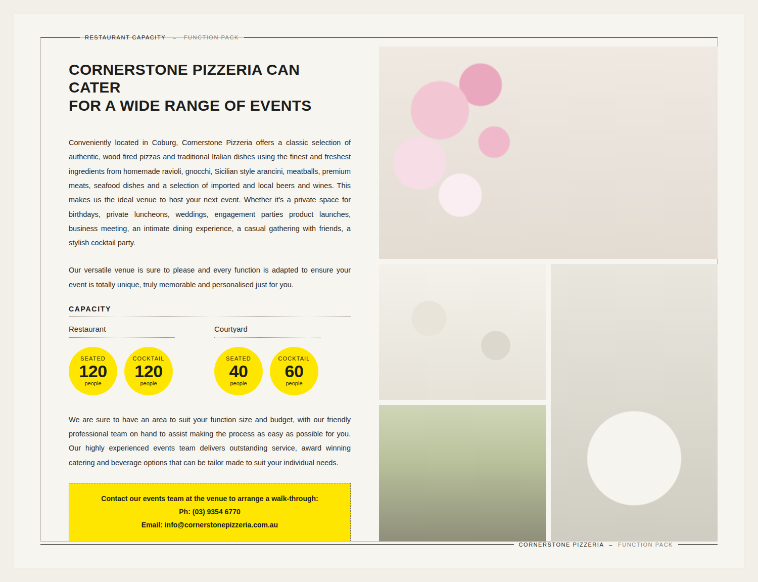Restaurant Capacity – Function Pack
Cornerstone Pizzeria can cater
for a wide range of events
Conveniently located in Coburg, Cornerstone Pizzeria offers a classic selection of authentic, wood fired pizzas and traditional Italian dishes using the finest and freshest ingredients from homemade ravioli, gnocchi, Sicilian style arancini, meatballs, premium meats, seafood dishes and a selection of imported and local beers and wines. This makes us the ideal venue to host your next event. Whether it's a private space for birthdays, private luncheons, weddings, engagement parties product launches, business meeting, an intimate dining experience, a casual gathering with friends, a stylish cocktail party.
Our versatile venue is sure to please and every function is adapted to ensure your event is totally unique, truly memorable and personalised just for you.
Capacity
Restaurant
Seated 120 people
Cocktail 120 people
Courtyard
Seated 40 people
Cocktail 60 people
We are sure to have an area to suit your function size and budget, with our friendly professional team on hand to assist making the process as easy as possible for you. Our highly experienced events team delivers outstanding service, award winning catering and beverage options that can be tailor made to suit your individual needs.
Contact our events team at the venue to arrange a walk-through:
Ph: (03) 9354 6770
Email: info@cornerstonepizzeria.com.au
Cornerstone Pizzeria – Function Pack